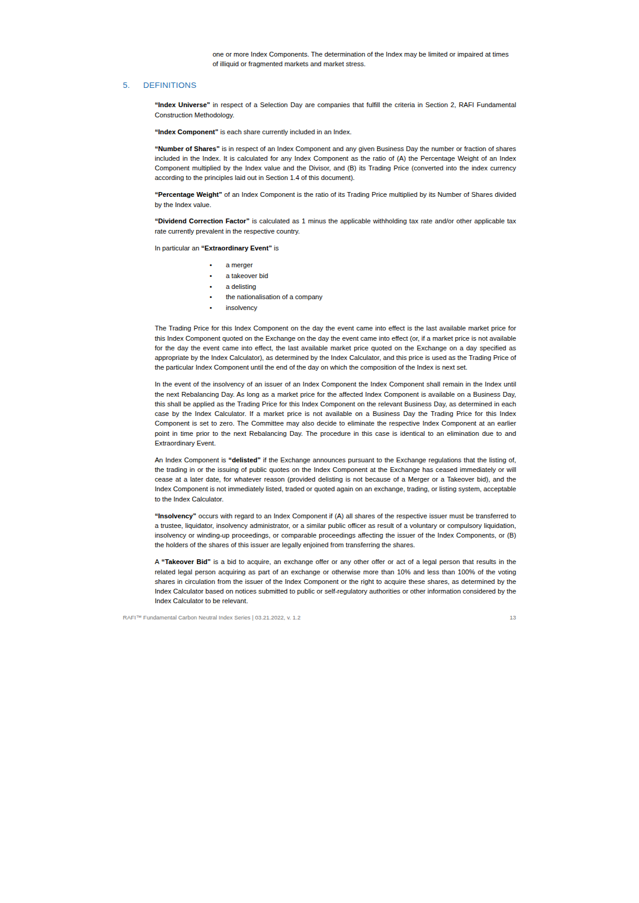one or more Index Components. The determination of the Index may be limited or impaired at times of illiquid or fragmented markets and market stress.
5. DEFINITIONS
“Index Universe” in respect of a Selection Day are companies that fulfill the criteria in Section 2, RAFI Fundamental Construction Methodology.
“Index Component” is each share currently included in an Index.
“Number of Shares” is in respect of an Index Component and any given Business Day the number or fraction of shares included in the Index. It is calculated for any Index Component as the ratio of (A) the Percentage Weight of an Index Component multiplied by the Index value and the Divisor, and (B) its Trading Price (converted into the index currency according to the principles laid out in Section 1.4 of this document).
“Percentage Weight” of an Index Component is the ratio of its Trading Price multiplied by its Number of Shares divided by the Index value.
“Dividend Correction Factor” is calculated as 1 minus the applicable withholding tax rate and/or other applicable tax rate currently prevalent in the respective country.
In particular an “Extraordinary Event” is
a merger
a takeover bid
a delisting
the nationalisation of a company
insolvency
The Trading Price for this Index Component on the day the event came into effect is the last available market price for this Index Component quoted on the Exchange on the day the event came into effect (or, if a market price is not available for the day the event came into effect, the last available market price quoted on the Exchange on a day specified as appropriate by the Index Calculator), as determined by the Index Calculator, and this price is used as the Trading Price of the particular Index Component until the end of the day on which the composition of the Index is next set.
In the event of the insolvency of an issuer of an Index Component the Index Component shall remain in the Index until the next Rebalancing Day. As long as a market price for the affected Index Component is available on a Business Day, this shall be applied as the Trading Price for this Index Component on the relevant Business Day, as determined in each case by the Index Calculator. If a market price is not available on a Business Day the Trading Price for this Index Component is set to zero. The Committee may also decide to eliminate the respective Index Component at an earlier point in time prior to the next Rebalancing Day. The procedure in this case is identical to an elimination due to and Extraordinary Event.
An Index Component is “delisted” if the Exchange announces pursuant to the Exchange regulations that the listing of, the trading in or the issuing of public quotes on the Index Component at the Exchange has ceased immediately or will cease at a later date, for whatever reason (provided delisting is not because of a Merger or a Takeover bid), and the Index Component is not immediately listed, traded or quoted again on an exchange, trading, or listing system, acceptable to the Index Calculator.
“Insolvency” occurs with regard to an Index Component if (A) all shares of the respective issuer must be transferred to a trustee, liquidator, insolvency administrator, or a similar public officer as result of a voluntary or compulsory liquidation, insolvency or winding-up proceedings, or comparable proceedings affecting the issuer of the Index Components, or (B) the holders of the shares of this issuer are legally enjoined from transferring the shares.
A “Takeover Bid” is a bid to acquire, an exchange offer or any other offer or act of a legal person that results in the related legal person acquiring as part of an exchange or otherwise more than 10% and less than 100% of the voting shares in circulation from the issuer of the Index Component or the right to acquire these shares, as determined by the Index Calculator based on notices submitted to public or self-regulatory authorities or other information considered by the Index Calculator to be relevant.
RAFI™ Fundamental Carbon Neutral Index Series | 03.21.2022, v. 1.2 13